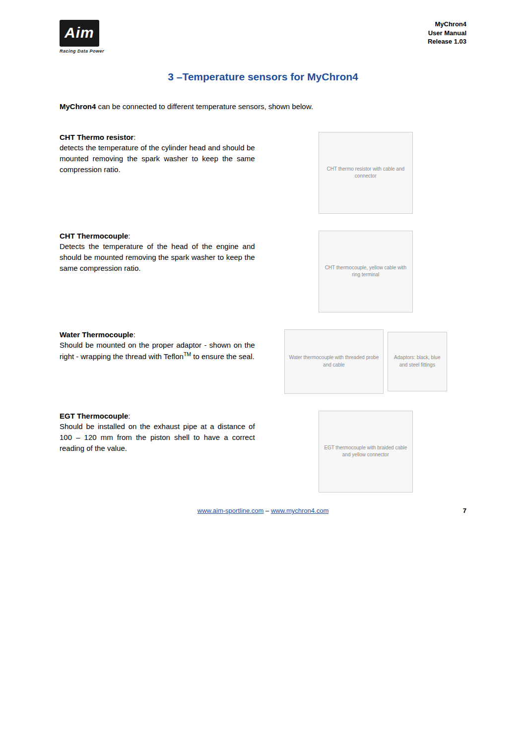Aim
Racing Data Power
MyChron4
User Manual
Release 1.03
3 –Temperature sensors for MyChron4
MyChron4 can be connected to different temperature sensors, shown below.
CHT Thermo resistor:
detects the temperature of the cylinder head and should be mounted removing the spark washer to keep the same compression ratio.
CHT thermo resistor with cable and connector
CHT Thermocouple:
Detects the temperature of the head of the engine and should be mounted removing the spark washer to keep the same compression ratio.
CHT thermocouple, yellow cable with ring terminal
Water Thermocouple:
Should be mounted on the proper adaptor - shown on the right - wrapping the thread with TeflonTM to ensure the seal.
Water thermocouple with threaded probe and cable
Adaptors: black, blue and steel fittings
EGT Thermocouple:
Should be installed on the exhaust pipe at a distance of 100 – 120 mm from the piston shell to have a correct reading of the value.
EGT thermocouple with braided cable and yellow connector
www.aim-sportline.com – www.mychron4.com
7